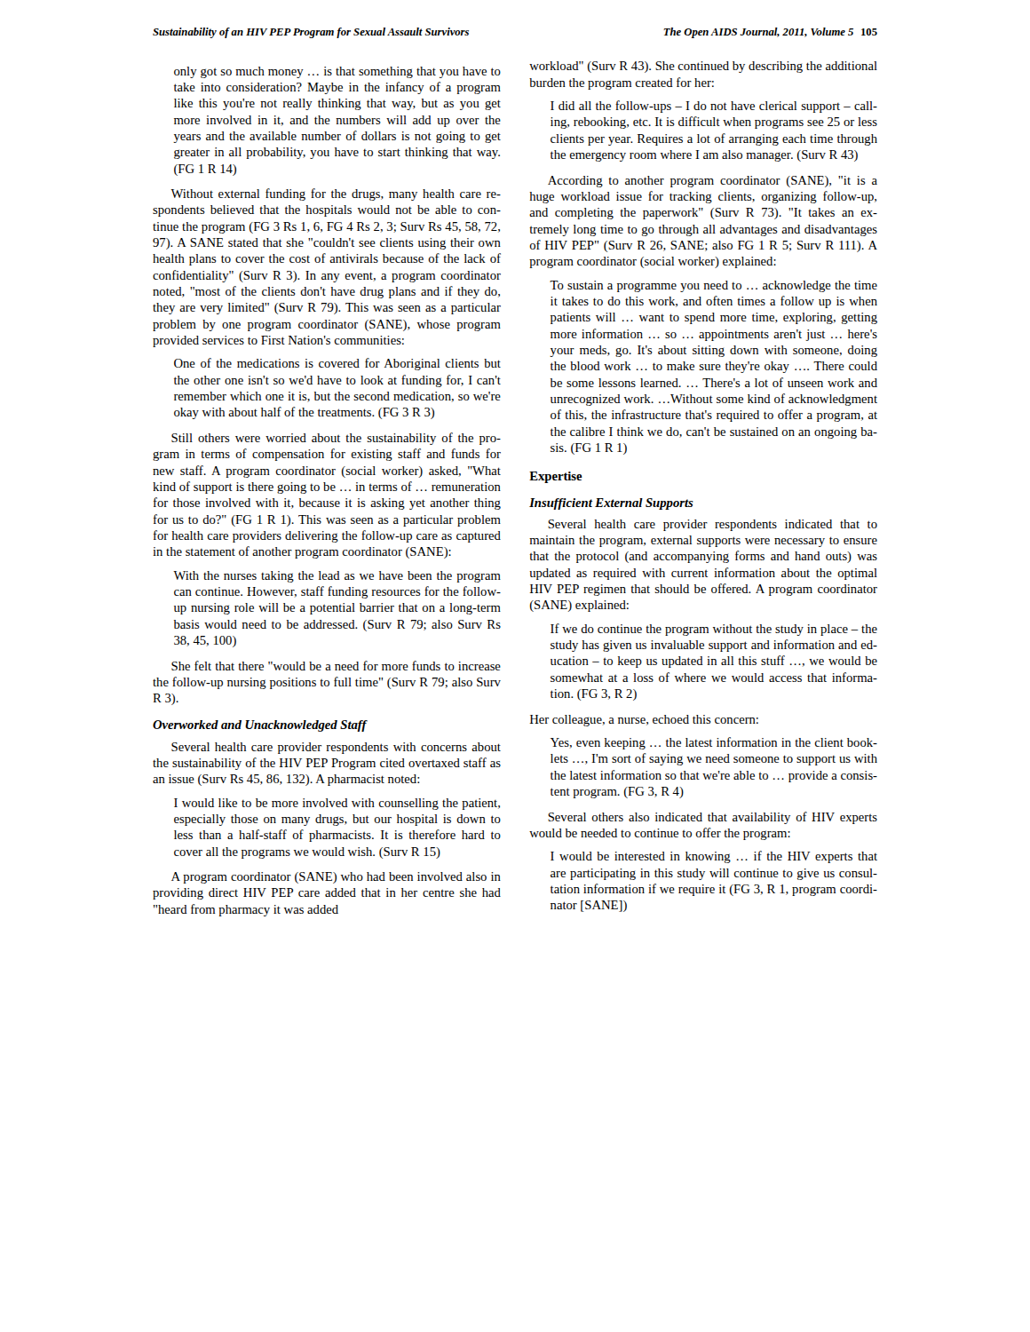Sustainability of an HIV PEP Program for Sexual Assault Survivors
The Open AIDS Journal, 2011, Volume 5105
only got so much money … is that something that you have to take into consideration? Maybe in the infancy of a program like this you're not really thinking that way, but as you get more involved in it, and the numbers will add up over the years and the available number of dollars is not going to get greater in all probability, you have to start thinking that way. (FG 1 R 14)
Without external funding for the drugs, many health care respondents believed that the hospitals would not be able to continue the program (FG 3 Rs 1, 6, FG 4 Rs 2, 3; Surv Rs 45, 58, 72, 97). A SANE stated that she "couldn't see clients using their own health plans to cover the cost of antivirals because of the lack of confidentiality" (Surv R 3). In any event, a program coordinator noted, "most of the clients don't have drug plans and if they do, they are very limited" (Surv R 79). This was seen as a particular problem by one program coordinator (SANE), whose program provided services to First Nation's communities:
One of the medications is covered for Aboriginal clients but the other one isn't so we'd have to look at funding for, I can't remember which one it is, but the second medication, so we're okay with about half of the treatments. (FG 3 R 3)
Still others were worried about the sustainability of the program in terms of compensation for existing staff and funds for new staff. A program coordinator (social worker) asked, "What kind of support is there going to be … in terms of … remuneration for those involved with it, because it is asking yet another thing for us to do?" (FG 1 R 1). This was seen as a particular problem for health care providers delivering the follow-up care as captured in the statement of another program coordinator (SANE):
With the nurses taking the lead as we have been the program can continue. However, staff funding resources for the follow-up nursing role will be a potential barrier that on a long-term basis would need to be addressed. (Surv R 79; also Surv Rs 38, 45, 100)
She felt that there "would be a need for more funds to increase the follow-up nursing positions to full time" (Surv R 79; also Surv R 3).
Overworked and Unacknowledged Staff
Several health care provider respondents with concerns about the sustainability of the HIV PEP Program cited overtaxed staff as an issue (Surv Rs 45, 86, 132). A pharmacist noted:
I would like to be more involved with counselling the patient, especially those on many drugs, but our hospital is down to less than a half-staff of pharmacists. It is therefore hard to cover all the programs we would wish. (Surv R 15)
A program coordinator (SANE) who had been involved also in providing direct HIV PEP care added that in her centre she had "heard from pharmacy it was added
workload" (Surv R 43). She continued by describing the additional burden the program created for her:
I did all the follow-ups – I do not have clerical support – calling, rebooking, etc. It is difficult when programs see 25 or less clients per year. Requires a lot of arranging each time through the emergency room where I am also manager. (Surv R 43)
According to another program coordinator (SANE), "it is a huge workload issue for tracking clients, organizing follow-up, and completing the paperwork" (Surv R 73). "It takes an extremely long time to go through all advantages and disadvantages of HIV PEP" (Surv R 26, SANE; also FG 1 R 5; Surv R 111). A program coordinator (social worker) explained:
To sustain a programme you need to … acknowledge the time it takes to do this work, and often times a follow up is when patients will … want to spend more time, exploring, getting more information … so … appointments aren't just … here's your meds, go. It's about sitting down with someone, doing the blood work … to make sure they're okay …. There could be some lessons learned. … There's a lot of unseen work and unrecognized work. …Without some kind of acknowledgment of this, the infrastructure that's required to offer a program, at the calibre I think we do, can't be sustained on an ongoing basis. (FG 1 R 1)
Expertise
Insufficient External Supports
Several health care provider respondents indicated that to maintain the program, external supports were necessary to ensure that the protocol (and accompanying forms and hand outs) was updated as required with current information about the optimal HIV PEP regimen that should be offered. A program coordinator (SANE) explained:
If we do continue the program without the study in place – the study has given us invaluable support and information and education – to keep us updated in all this stuff …, we would be somewhat at a loss of where we would access that information. (FG 3, R 2)
Her colleague, a nurse, echoed this concern:
Yes, even keeping … the latest information in the client booklets …, I'm sort of saying we need someone to support us with the latest information so that we're able to … provide a consistent program. (FG 3, R 4)
Several others also indicated that availability of HIV experts would be needed to continue to offer the program:
I would be interested in knowing … if the HIV experts that are participating in this study will continue to give us consultation information if we require it (FG 3, R 1, program coordinator [SANE])